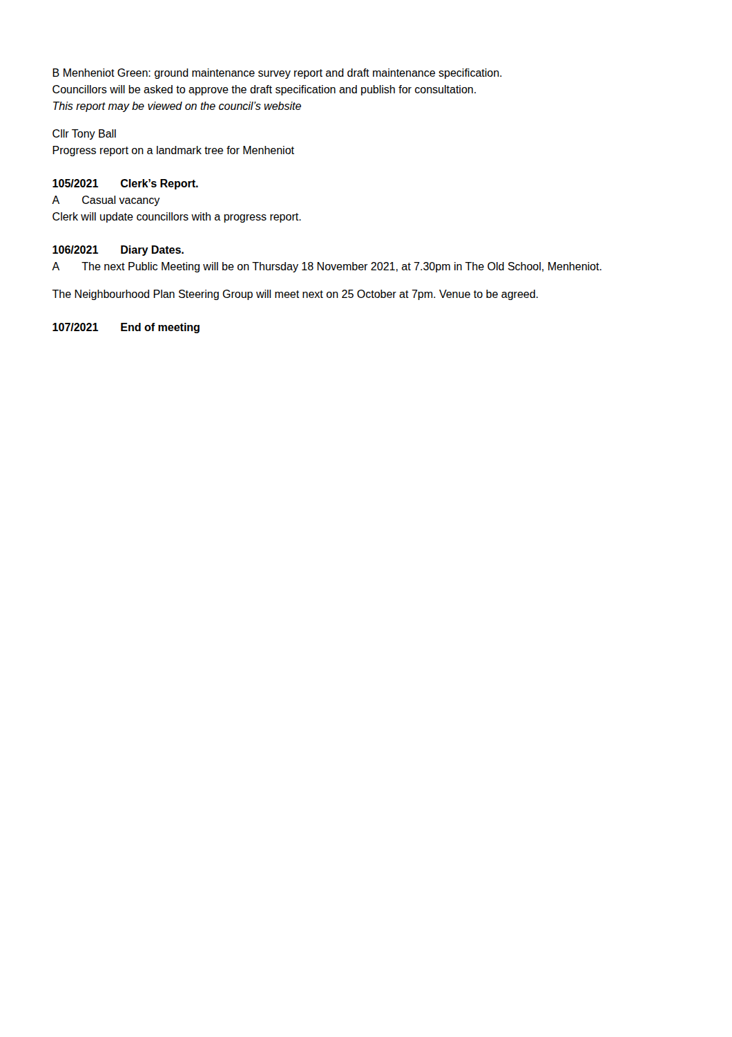B Menheniot Green: ground maintenance survey report and draft maintenance specification.
Councillors will be asked to approve the draft specification and publish for consultation.
This report may be viewed on the council’s website
Cllr Tony Ball
Progress report on a landmark tree for Menheniot
105/2021  Clerk’s Report.
A  Casual vacancy
Clerk will update councillors with a progress report.
106/2021  Diary Dates.
A  The next Public Meeting will be on Thursday 18 November 2021, at 7.30pm in The Old School, Menheniot.
The Neighbourhood Plan Steering Group will meet next on 25 October at 7pm. Venue to be agreed.
107/2021  End of meeting